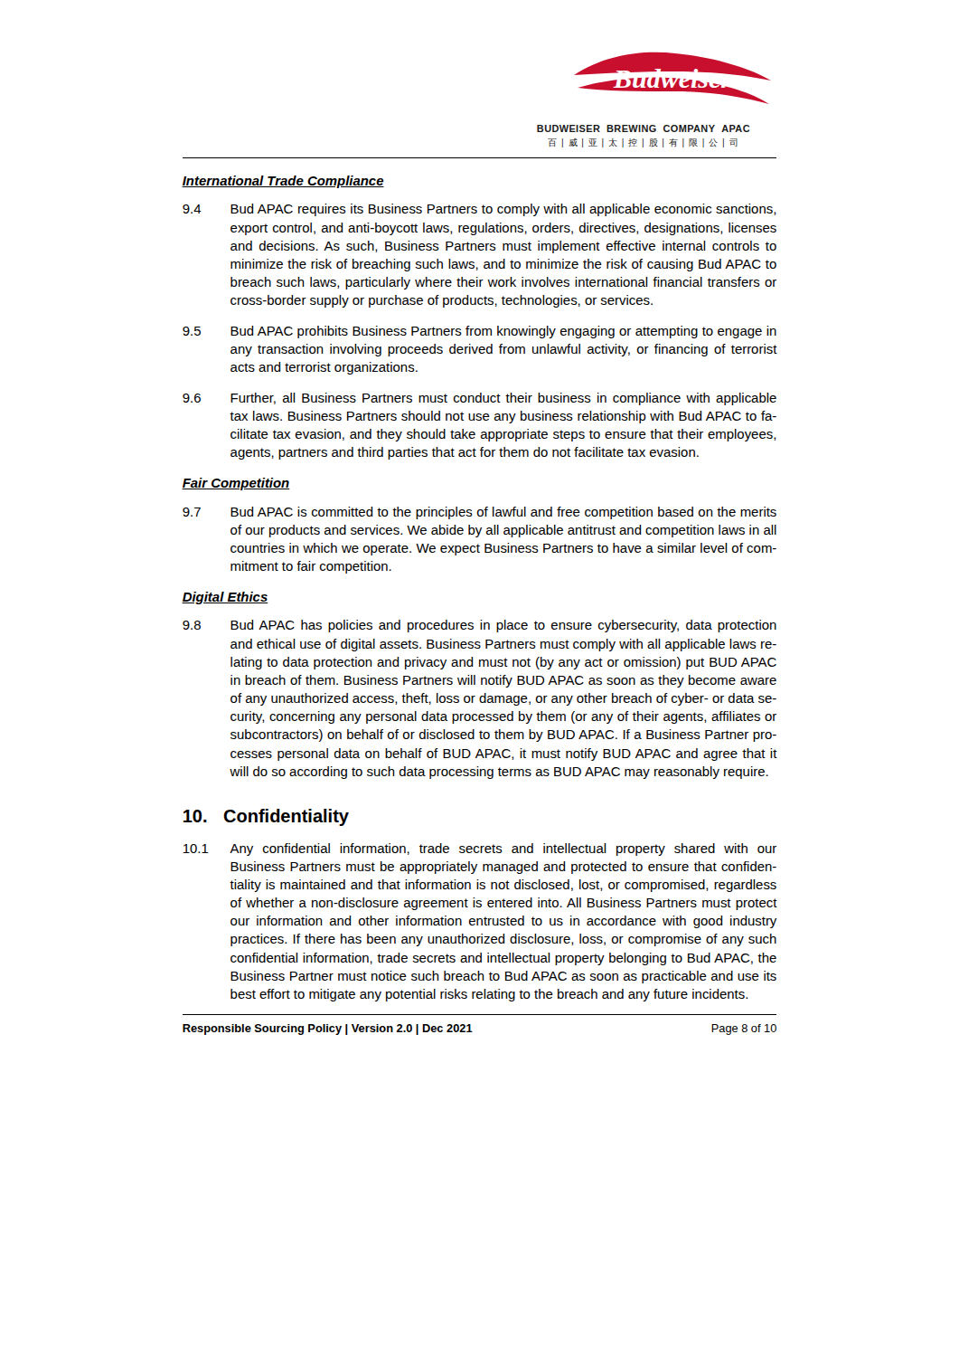Budweiser
BUDWEISER BREWING COMPANY APAC
百 | 威 | 亚 | 太 | 控 | 股 | 有 | 限 | 公 | 司
International Trade Compliance
9.4
Bud APAC requires its Business Partners to comply with all applicable economic sanctions, export control, and anti-boycott laws, regulations, orders, directives, designations, licenses and decisions. As such, Business Partners must implement effective internal controls to minimize the risk of breaching such laws, and to minimize the risk of causing Bud APAC to breach such laws, particularly where their work involves international financial transfers or cross-border supply or purchase of products, technologies, or services.
9.5
Bud APAC prohibits Business Partners from knowingly engaging or attempting to engage in any transaction involving proceeds derived from unlawful activity, or financing of terrorist acts and terrorist organizations.
9.6
Further, all Business Partners must conduct their business in compliance with applicable tax laws. Business Partners should not use any business relationship with Bud APAC to facilitate tax evasion, and they should take appropriate steps to ensure that their employees, agents, partners and third parties that act for them do not facilitate tax evasion.
Fair Competition
9.7
Bud APAC is committed to the principles of lawful and free competition based on the merits of our products and services. We abide by all applicable antitrust and competition laws in all countries in which we operate. We expect Business Partners to have a similar level of commitment to fair competition.
Digital Ethics
9.8
Bud APAC has policies and procedures in place to ensure cybersecurity, data protection and ethical use of digital assets. Business Partners must comply with all applicable laws relating to data protection and privacy and must not (by any act or omission) put BUD APAC in breach of them. Business Partners will notify BUD APAC as soon as they become aware of any unauthorized access, theft, loss or damage, or any other breach of cyber- or data security, concerning any personal data processed by them (or any of their agents, affiliates or subcontractors) on behalf of or disclosed to them by BUD APAC. If a Business Partner processes personal data on behalf of BUD APAC, it must notify BUD APAC and agree that it will do so according to such data processing terms as BUD APAC may reasonably require.
10. Confidentiality
10.1
Any confidential information, trade secrets and intellectual property shared with our Business Partners must be appropriately managed and protected to ensure that confidentiality is maintained and that information is not disclosed, lost, or compromised, regardless of whether a non-disclosure agreement is entered into. All Business Partners must protect our information and other information entrusted to us in accordance with good industry practices. If there has been any unauthorized disclosure, loss, or compromise of any such confidential information, trade secrets and intellectual property belonging to Bud APAC, the Business Partner must notice such breach to Bud APAC as soon as practicable and use its best effort to mitigate any potential risks relating to the breach and any future incidents.
Responsible Sourcing Policy | Version 2.0 | Dec 2021
Page 8 of 10